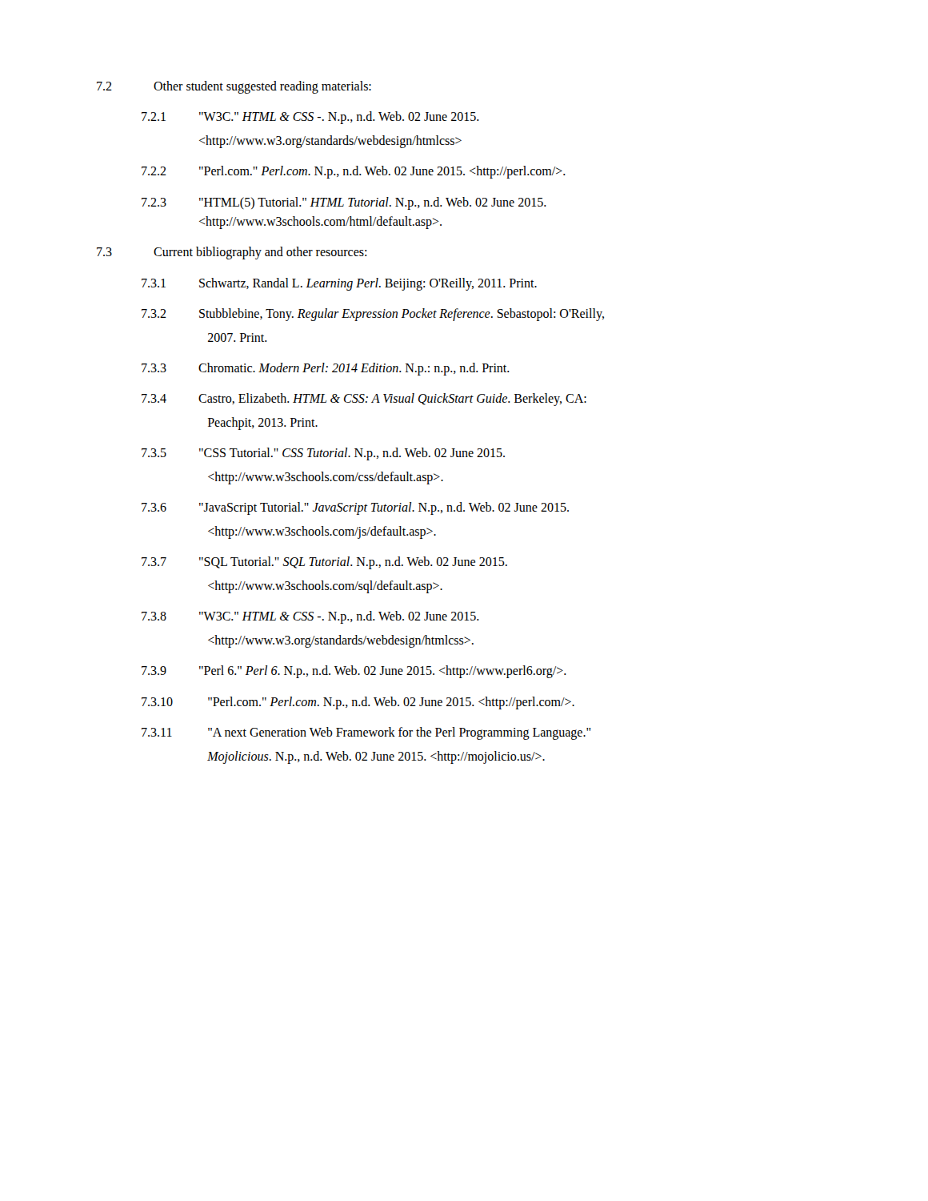7.2 Other student suggested reading materials:
7.2.1 "W3C." HTML & CSS -. N.p., n.d. Web. 02 June 2015.
<http://www.w3.org/standards/webdesign/htmlcss>
7.2.2 "Perl.com." Perl.com. N.p., n.d. Web. 02 June 2015. <http://perl.com/>.
7.2.3 "HTML(5) Tutorial." HTML Tutorial. N.p., n.d. Web. 02 June 2015.
<http://www.w3schools.com/html/default.asp>.
7.3 Current bibliography and other resources:
7.3.1 Schwartz, Randal L. Learning Perl. Beijing: O'Reilly, 2011. Print.
7.3.2 Stubblebine, Tony. Regular Expression Pocket Reference. Sebastopol: O'Reilly,
2007. Print.
7.3.3 Chromatic. Modern Perl: 2014 Edition. N.p.: n.p., n.d. Print.
7.3.4 Castro, Elizabeth. HTML & CSS: A Visual QuickStart Guide. Berkeley, CA:
Peachpit, 2013. Print.
7.3.5 "CSS Tutorial." CSS Tutorial. N.p., n.d. Web. 02 June 2015.
<http://www.w3schools.com/css/default.asp>.
7.3.6 "JavaScript Tutorial." JavaScript Tutorial. N.p., n.d. Web. 02 June 2015.
<http://www.w3schools.com/js/default.asp>.
7.3.7 "SQL Tutorial." SQL Tutorial. N.p., n.d. Web. 02 June 2015.
<http://www.w3schools.com/sql/default.asp>.
7.3.8 "W3C." HTML & CSS -. N.p., n.d. Web. 02 June 2015.
<http://www.w3.org/standards/webdesign/htmlcss>.
7.3.9 "Perl 6." Perl 6. N.p., n.d. Web. 02 June 2015. <http://www.perl6.org/>.
7.3.10 "Perl.com." Perl.com. N.p., n.d. Web. 02 June 2015. <http://perl.com/>.
7.3.11 "A next Generation Web Framework for the Perl Programming Language."
Mojolicious. N.p., n.d. Web. 02 June 2015. <http://mojolicio.us/>.